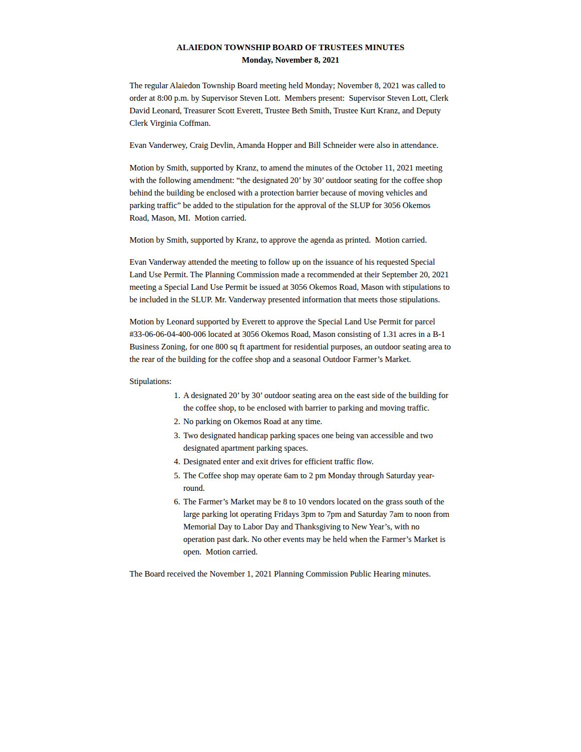ALAIEDON TOWNSHIP BOARD OF TRUSTEES MINUTES Monday, November 8, 2021
The regular Alaiedon Township Board meeting held Monday; November 8, 2021 was called to order at 8:00 p.m. by Supervisor Steven Lott. Members present: Supervisor Steven Lott, Clerk David Leonard, Treasurer Scott Everett, Trustee Beth Smith, Trustee Kurt Kranz, and Deputy Clerk Virginia Coffman.
Evan Vanderwey, Craig Devlin, Amanda Hopper and Bill Schneider were also in attendance.
Motion by Smith, supported by Kranz, to amend the minutes of the October 11, 2021 meeting with the following amendment: “the designated 20’ by 30’ outdoor seating for the coffee shop behind the building be enclosed with a protection barrier because of moving vehicles and parking traffic” be added to the stipulation for the approval of the SLUP for 3056 Okemos Road, Mason, MI. Motion carried.
Motion by Smith, supported by Kranz, to approve the agenda as printed. Motion carried.
Evan Vanderway attended the meeting to follow up on the issuance of his requested Special Land Use Permit. The Planning Commission made a recommended at their September 20, 2021 meeting a Special Land Use Permit be issued at 3056 Okemos Road, Mason with stipulations to be included in the SLUP. Mr. Vanderway presented information that meets those stipulations.
Motion by Leonard supported by Everett to approve the Special Land Use Permit for parcel #33-06-06-04-400-006 located at 3056 Okemos Road, Mason consisting of 1.31 acres in a B-1 Business Zoning, for one 800 sq ft apartment for residential purposes, an outdoor seating area to the rear of the building for the coffee shop and a seasonal Outdoor Farmer’s Market.
Stipulations:
A designated 20’ by 30’ outdoor seating area on the east side of the building for the coffee shop, to be enclosed with barrier to parking and moving traffic.
No parking on Okemos Road at any time.
Two designated handicap parking spaces one being van accessible and two designated apartment parking spaces.
Designated enter and exit drives for efficient traffic flow.
The Coffee shop may operate 6am to 2 pm Monday through Saturday year-round.
The Farmer’s Market may be 8 to 10 vendors located on the grass south of the large parking lot operating Fridays 3pm to 7pm and Saturday 7am to noon from Memorial Day to Labor Day and Thanksgiving to New Year’s, with no operation past dark. No other events may be held when the Farmer’s Market is open. Motion carried.
The Board received the November 1, 2021 Planning Commission Public Hearing minutes.